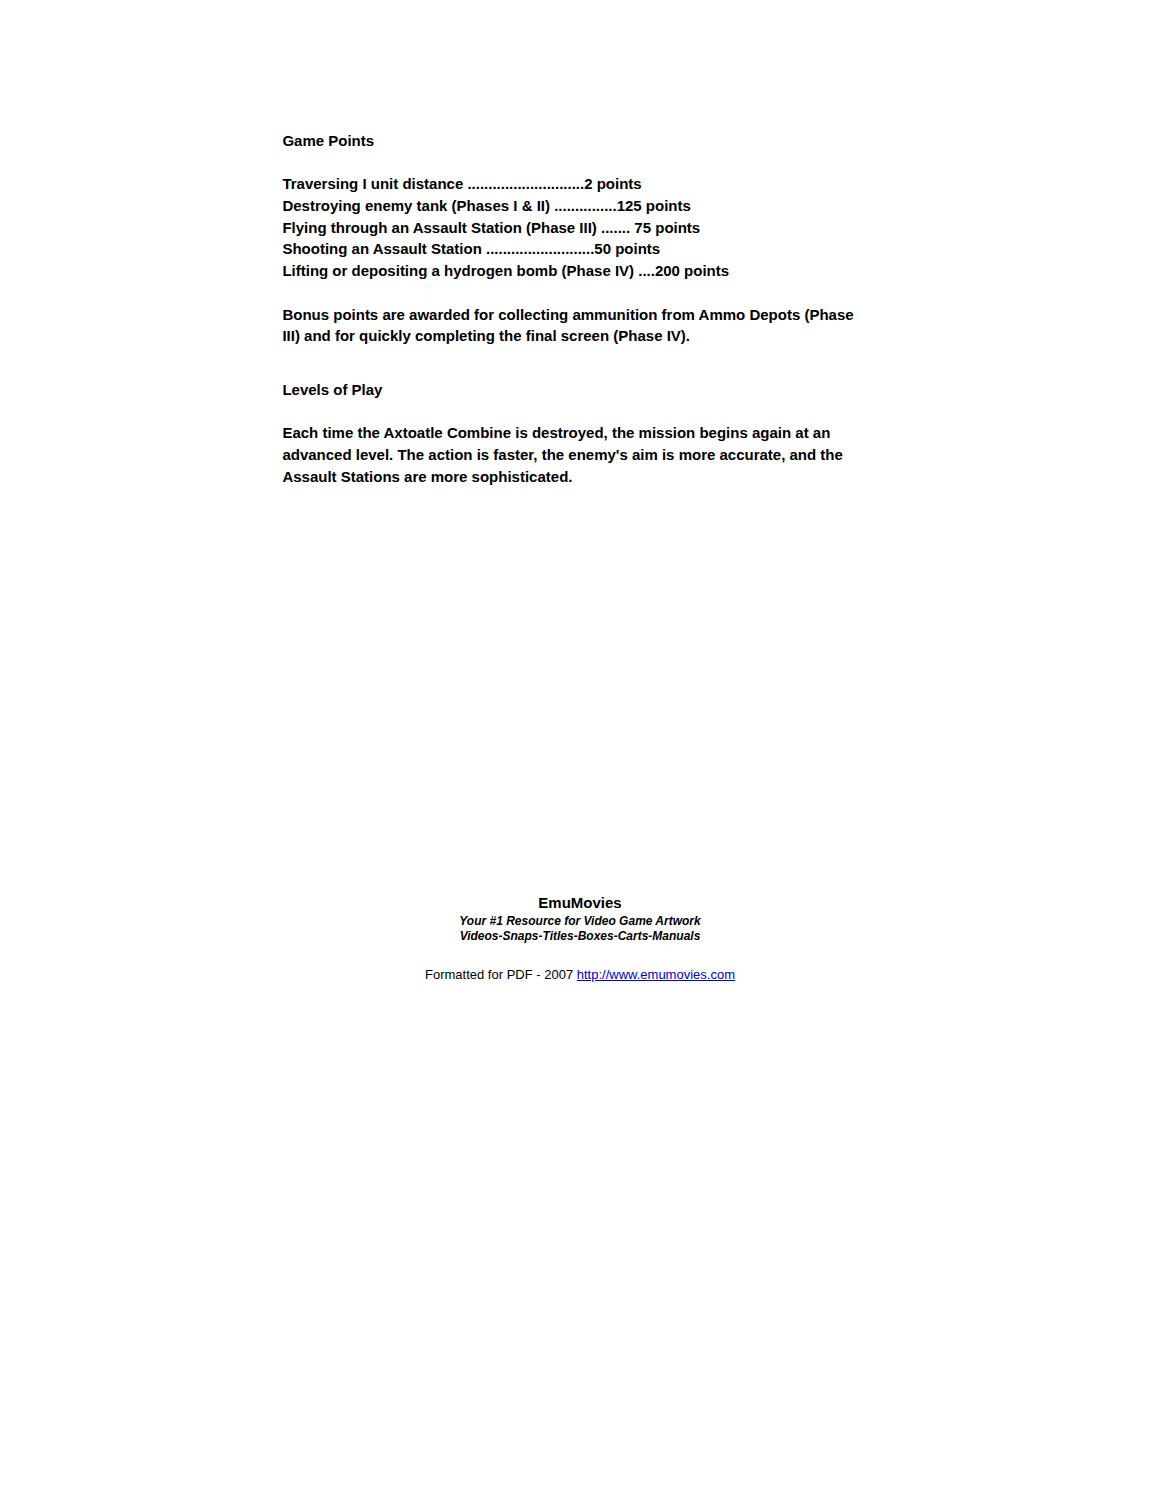Game Points
Traversing I unit distance ............................2 points
Destroying enemy tank (Phases I & II) ...............125 points
Flying through an Assault Station (Phase III) ....... 75 points
Shooting an Assault Station ..........................50 points
Lifting or depositing a hydrogen bomb (Phase IV) ....200 points
Bonus points are awarded for collecting ammunition from Ammo Depots (Phase
III) and for quickly completing the final screen (Phase IV).
Levels of Play
Each time the Axtoatle Combine is destroyed, the mission begins again at an advanced level. The action is faster, the enemy's aim is more accurate, and the Assault Stations are more sophisticated.
EmuMovies
Your #1 Resource for Video Game Artwork
Videos-Snaps-Titles-Boxes-Carts-Manuals
Formatted for PDF - 2007 http://www.emumovies.com